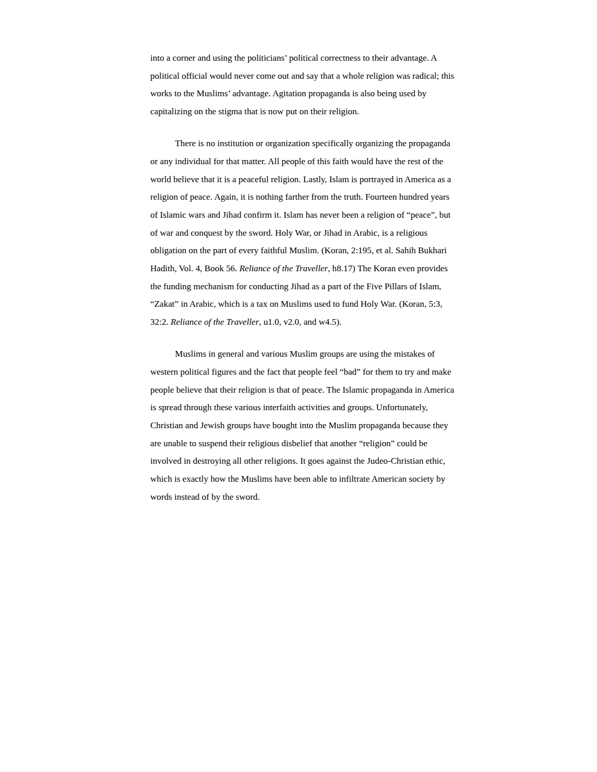into a corner and using the politicians’ political correctness to their advantage. A political official would never come out and say that a whole religion was radical; this works to the Muslims’ advantage. Agitation propaganda is also being used by capitalizing on the stigma that is now put on their religion.
There is no institution or organization specifically organizing the propaganda or any individual for that matter. All people of this faith would have the rest of the world believe that it is a peaceful religion. Lastly, Islam is portrayed in America as a religion of peace. Again, it is nothing farther from the truth. Fourteen hundred years of Islamic wars and Jihad confirm it. Islam has never been a religion of “peace”, but of war and conquest by the sword. Holy War, or Jihad in Arabic, is a religious obligation on the part of every faithful Muslim. (Koran, 2:195, et al. Sahih Bukhari Hadith, Vol. 4, Book 56. Reliance of the Traveller, h8.17) The Koran even provides the funding mechanism for conducting Jihad as a part of the Five Pillars of Islam, “Zakat” in Arabic, which is a tax on Muslims used to fund Holy War. (Koran, 5:3, 32:2. Reliance of the Traveller, u1.0, v2.0, and w4.5).
Muslims in general and various Muslim groups are using the mistakes of western political figures and the fact that people feel “bad” for them to try and make people believe that their religion is that of peace. The Islamic propaganda in America is spread through these various interfaith activities and groups. Unfortunately, Christian and Jewish groups have bought into the Muslim propaganda because they are unable to suspend their religious disbelief that another “religion” could be involved in destroying all other religions. It goes against the Judeo-Christian ethic, which is exactly how the Muslims have been able to infiltrate American society by words instead of by the sword.